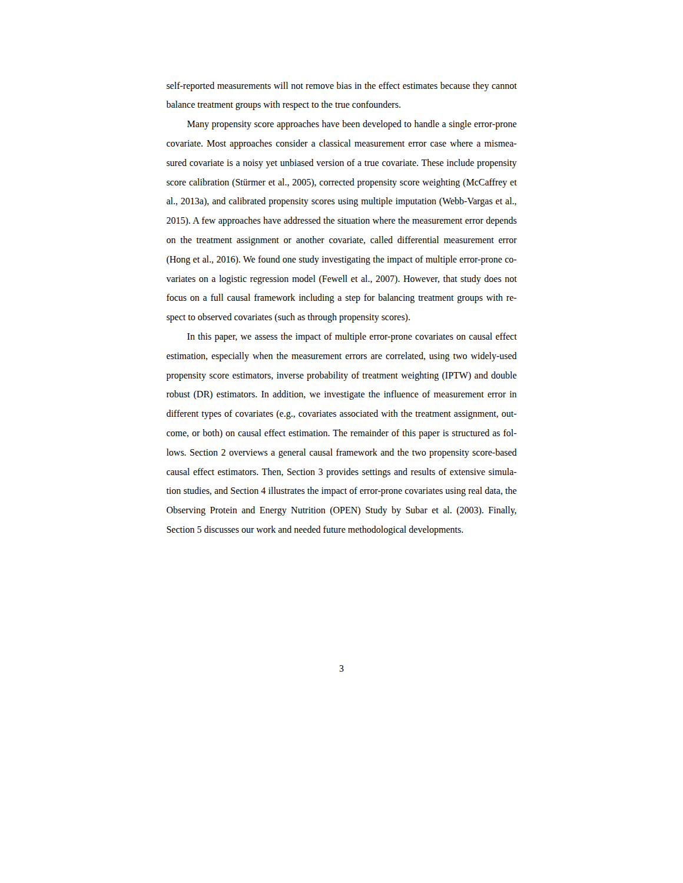self-reported measurements will not remove bias in the effect estimates because they cannot balance treatment groups with respect to the true confounders.
Many propensity score approaches have been developed to handle a single error-prone covariate. Most approaches consider a classical measurement error case where a mismeasured covariate is a noisy yet unbiased version of a true covariate. These include propensity score calibration (Stürmer et al., 2005), corrected propensity score weighting (McCaffrey et al., 2013a), and calibrated propensity scores using multiple imputation (Webb-Vargas et al., 2015). A few approaches have addressed the situation where the measurement error depends on the treatment assignment or another covariate, called differential measurement error (Hong et al., 2016). We found one study investigating the impact of multiple error-prone covariates on a logistic regression model (Fewell et al., 2007). However, that study does not focus on a full causal framework including a step for balancing treatment groups with respect to observed covariates (such as through propensity scores).
In this paper, we assess the impact of multiple error-prone covariates on causal effect estimation, especially when the measurement errors are correlated, using two widely-used propensity score estimators, inverse probability of treatment weighting (IPTW) and double robust (DR) estimators. In addition, we investigate the influence of measurement error in different types of covariates (e.g., covariates associated with the treatment assignment, outcome, or both) on causal effect estimation. The remainder of this paper is structured as follows. Section 2 overviews a general causal framework and the two propensity score-based causal effect estimators. Then, Section 3 provides settings and results of extensive simulation studies, and Section 4 illustrates the impact of error-prone covariates using real data, the Observing Protein and Energy Nutrition (OPEN) Study by Subar et al. (2003). Finally, Section 5 discusses our work and needed future methodological developments.
3